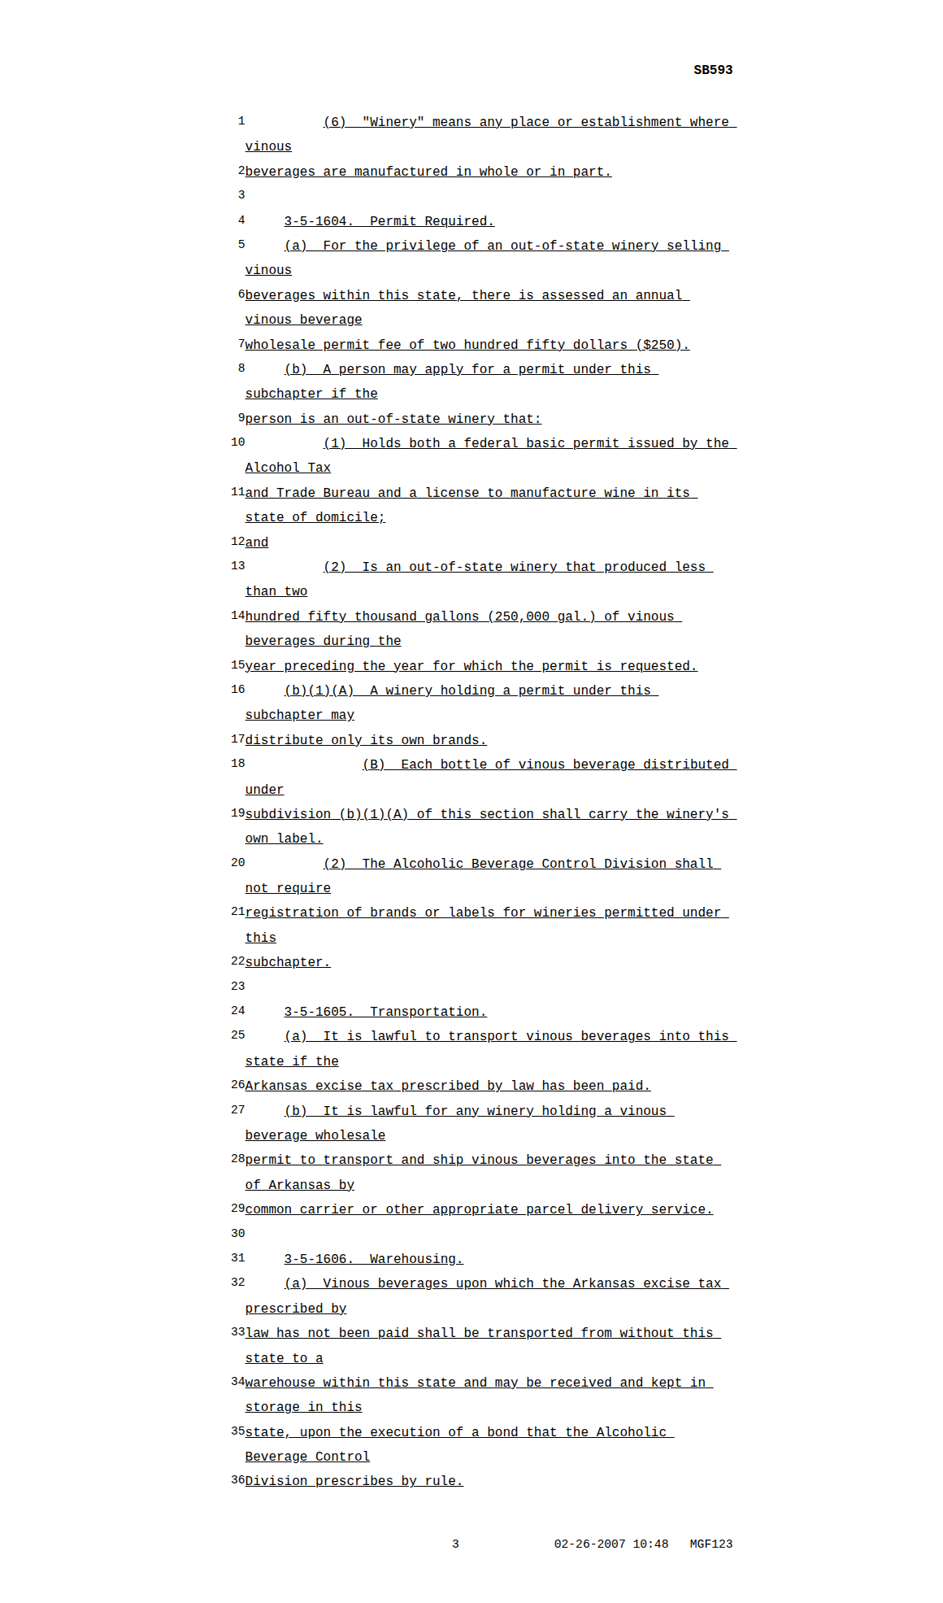SB593
| 1 | (6) "Winery" means any place or establishment where vinous |
| 2 | beverages are manufactured in whole or in part. |
| 3 | |
| 4 | 3-5-1604. Permit Required. |
| 5 | (a) For the privilege of an out-of-state winery selling vinous |
| 6 | beverages within this state, there is assessed an annual vinous beverage |
| 7 | wholesale permit fee of two hundred fifty dollars ($250). |
| 8 | (b) A person may apply for a permit under this subchapter if the |
| 9 | person is an out-of-state winery that: |
| 10 | (1) Holds both a federal basic permit issued by the Alcohol Tax |
| 11 | and Trade Bureau and a license to manufacture wine in its state of domicile; |
| 12 | and |
| 13 | (2) Is an out-of-state winery that produced less than two |
| 14 | hundred fifty thousand gallons (250,000 gal.) of vinous beverages during the |
| 15 | year preceding the year for which the permit is requested. |
| 16 | (b)(1)(A) A winery holding a permit under this subchapter may |
| 17 | distribute only its own brands. |
| 18 | (B) Each bottle of vinous beverage distributed under |
| 19 | subdivision (b)(1)(A) of this section shall carry the winery's own label. |
| 20 | (2) The Alcoholic Beverage Control Division shall not require |
| 21 | registration of brands or labels for wineries permitted under this |
| 22 | subchapter. |
| 23 | |
| 24 | 3-5-1605. Transportation. |
| 25 | (a) It is lawful to transport vinous beverages into this state if the |
| 26 | Arkansas excise tax prescribed by law has been paid. |
| 27 | (b) It is lawful for any winery holding a vinous beverage wholesale |
| 28 | permit to transport and ship vinous beverages into the state of Arkansas by |
| 29 | common carrier or other appropriate parcel delivery service. |
| 30 | |
| 31 | 3-5-1606. Warehousing. |
| 32 | (a) Vinous beverages upon which the Arkansas excise tax prescribed by |
| 33 | law has not been paid shall be transported from without this state to a |
| 34 | warehouse within this state and may be received and kept in storage in this |
| 35 | state, upon the execution of a bond that the Alcoholic Beverage Control |
| 36 | Division prescribes by rule. |
3 02-26-2007 10:48 MGF123